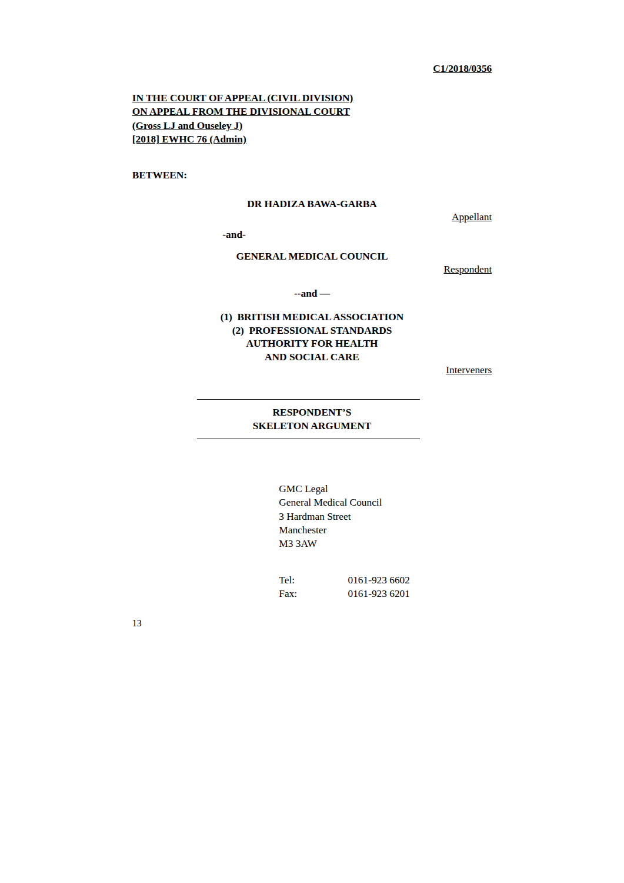C1/2018/0356
IN THE COURT OF APPEAL (CIVIL DIVISION)
ON APPEAL FROM THE DIVISIONAL COURT
(Gross LJ and Ouseley J)
[2018] EWHC 76 (Admin)
BETWEEN:
DR HADIZA BAWA-GARBA
Appellant
-and-
GENERAL MEDICAL COUNCIL
Respondent
--and —
(1) BRITISH MEDICAL ASSOCIATION
(2) PROFESSIONAL STANDARDS
AUTHORITY FOR HEALTH
AND SOCIAL CARE
Interveners
RESPONDENT’S
SKELETON ARGUMENT
GMC Legal
General Medical Council
3 Hardman Street
Manchester
M3 3AW
| Tel: | 0161-923 6602 |
| Fax: | 0161-923 6201 |
13